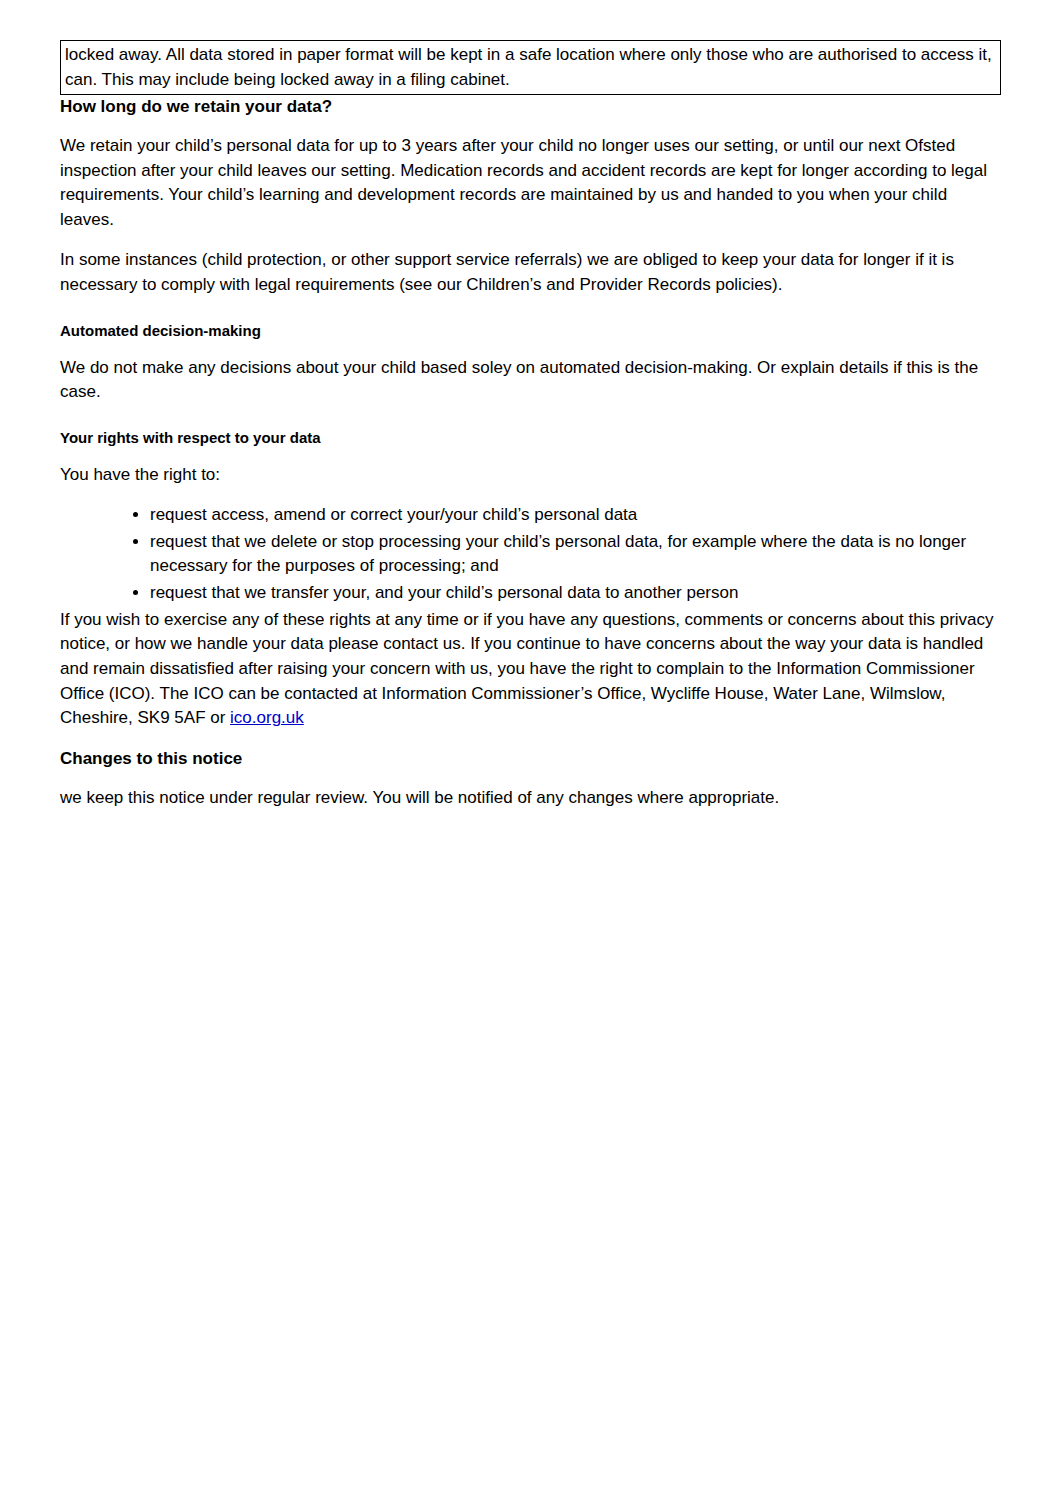locked away. All data stored in paper format will be kept in a safe location where only those who are authorised to access it, can. This may include being locked away in a filing cabinet.
How long do we retain your data?
We retain your child’s personal data for up to 3 years after your child no longer uses our setting, or until our next Ofsted inspection after your child leaves our setting. Medication records and accident records are kept for longer according to legal requirements. Your child’s learning and development records are maintained by us and handed to you when your child leaves.
In some instances (child protection, or other support service referrals) we are obliged to keep your data for longer if it is necessary to comply with legal requirements (see our Children’s and Provider Records policies).
Automated decision-making
We do not make any decisions about your child based soley on automated decision-making. Or explain details if this is the case.
Your rights with respect to your data
You have the right to:
request access, amend or correct your/your child’s personal data
request that we delete or stop processing your child’s personal data, for example where the data is no longer necessary for the purposes of processing; and
request that we transfer your, and your child’s personal data to another person
If you wish to exercise any of these rights at any time or if you have any questions, comments or concerns about this privacy notice, or how we handle your data please contact us. If you continue to have concerns about the way your data is handled and remain dissatisfied after raising your concern with us, you have the right to complain to the Information Commissioner Office (ICO). The ICO can be contacted at Information Commissioner’s Office, Wycliffe House, Water Lane, Wilmslow, Cheshire, SK9 5AF or ico.org.uk
Changes to this notice
we keep this notice under regular review. You will be notified of any changes where appropriate.